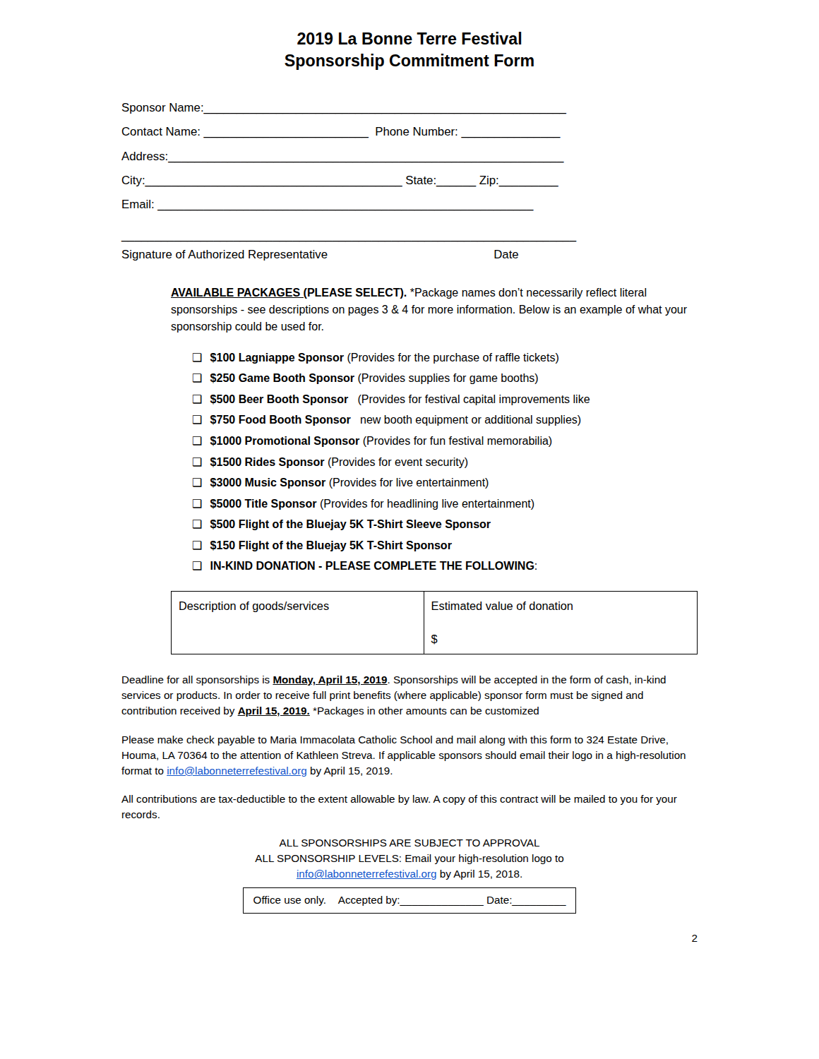2019 La Bonne Terre Festival
Sponsorship Commitment Form
Sponsor Name:_______________________________________________________
Contact Name: _________________________ Phone Number: _______________
Address:____________________________________________________________
City:_______________________________________ State:______ Zip:_________
Email: _________________________________________________________
_____________________________________________________________________
Signature of Authorized Representative Date
AVAILABLE PACKAGES (PLEASE SELECT). *Package names don’t necessarily reflect literal sponsorships - see descriptions on pages 3 & 4 for more information. Below is an example of what your sponsorship could be used for.
$100 Lagniappe Sponsor (Provides for the purchase of raffle tickets)
$250 Game Booth Sponsor (Provides supplies for game booths)
$500 Beer Booth Sponsor (Provides for festival capital improvements like
$750 Food Booth Sponsor new booth equipment or additional supplies)
$1000 Promotional Sponsor (Provides for fun festival memorabilia)
$1500 Rides Sponsor (Provides for event security)
$3000 Music Sponsor (Provides for live entertainment)
$5000 Title Sponsor (Provides for headlining live entertainment)
$500 Flight of the Bluejay 5K T-Shirt Sleeve Sponsor
$150 Flight of the Bluejay 5K T-Shirt Sponsor
IN-KIND DONATION - PLEASE COMPLETE THE FOLLOWING:
| Description of goods/services | Estimated value of donation $ |
Deadline for all sponsorships is Monday, April 15, 2019. Sponsorships will be accepted in the form of cash, in-kind services or products. In order to receive full print benefits (where applicable) sponsor form must be signed and contribution received by April 15, 2019. *Packages in other amounts can be customized
Please make check payable to Maria Immacolata Catholic School and mail along with this form to 324 Estate Drive, Houma, LA 70364 to the attention of Kathleen Streva. If applicable sponsors should email their logo in a high-resolution format to info@labonneterrefestival.org by April 15, 2019.
All contributions are tax-deductible to the extent allowable by law. A copy of this contract will be mailed to you for your records.
ALL SPONSORSHIPS ARE SUBJECT TO APPROVAL
ALL SPONSORSHIP LEVELS: Email your high-resolution logo to
info@labonneterrefestival.org by April 15, 2018.
Office use only. Accepted by:______________ Date:_________
2